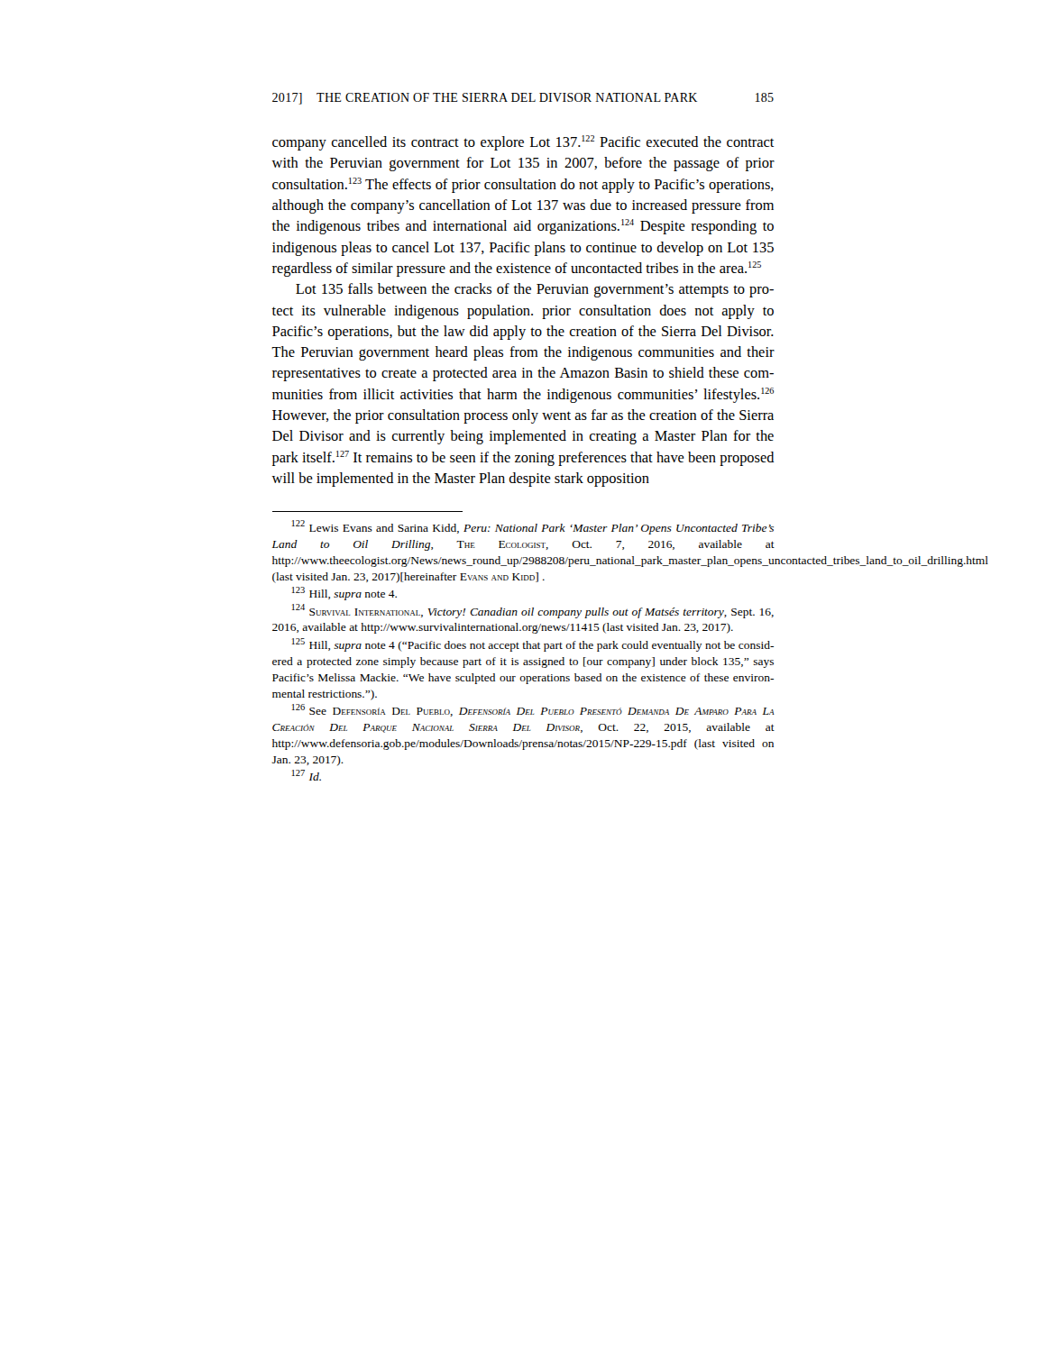185 2017] THE CREATION OF THE SIERRA DEL DIVISOR NATIONAL PARK
company cancelled its contract to explore Lot 137.122 Pacific executed the contract with the Peruvian government for Lot 135 in 2007, before the passage of prior consultation.123 The effects of prior consultation do not apply to Pacific’s operations, although the company’s cancellation of Lot 137 was due to increased pressure from the indigenous tribes and international aid organizations.124 Despite responding to indigenous pleas to cancel Lot 137, Pacific plans to continue to develop on Lot 135 regardless of similar pressure and the existence of uncontacted tribes in the area.125
Lot 135 falls between the cracks of the Peruvian government’s attempts to protect its vulnerable indigenous population. prior consultation does not apply to Pacific’s operations, but the law did apply to the creation of the Sierra Del Divisor. The Peruvian government heard pleas from the indigenous communities and their representatives to create a protected area in the Amazon Basin to shield these communities from illicit activities that harm the indigenous communities’ lifestyles.126 However, the prior consultation process only went as far as the creation of the Sierra Del Divisor and is currently being implemented in creating a Master Plan for the park itself.127 It remains to be seen if the zoning preferences that have been proposed will be implemented in the Master Plan despite stark opposition
122 Lewis Evans and Sarina Kidd, Peru: National Park ‘Master Plan’ Opens Uncontacted Tribe’s Land to Oil Drilling, The Ecologist, Oct. 7, 2016, available at http://www.theecologist.org/News/news_round_up/2988208/peru_national_park_master_plan_opens_uncontacted_tribes_land_to_oil_drilling.html (last visited Jan. 23, 2017)[hereinafter Evans and Kidd] .
123 Hill, supra note 4.
124 Survival International, Victory! Canadian oil company pulls out of Matsés territory, Sept. 16, 2016, available at http://www.survivalinternational.org/news/11415 (last visited Jan. 23, 2017).
125 Hill, supra note 4 (“Pacific does not accept that part of the park could eventually not be considered a protected zone simply because part of it is assigned to [our company] under block 135,” says Pacific’s Melissa Mackie. “We have sculpted our operations based on the existence of these environmental restrictions.”).
126 See Defensoría Del Pueblo, Defensoría Del Pueblo Presentó Demanda De Amparo Para La Creación Del Parque Nacional Sierra Del Divisor, Oct. 22, 2015, available at http://www.defensoria.gob.pe/modules/Downloads/prensa/notas/2015/NP-229-15.pdf (last visited on Jan. 23, 2017).
127 Id.